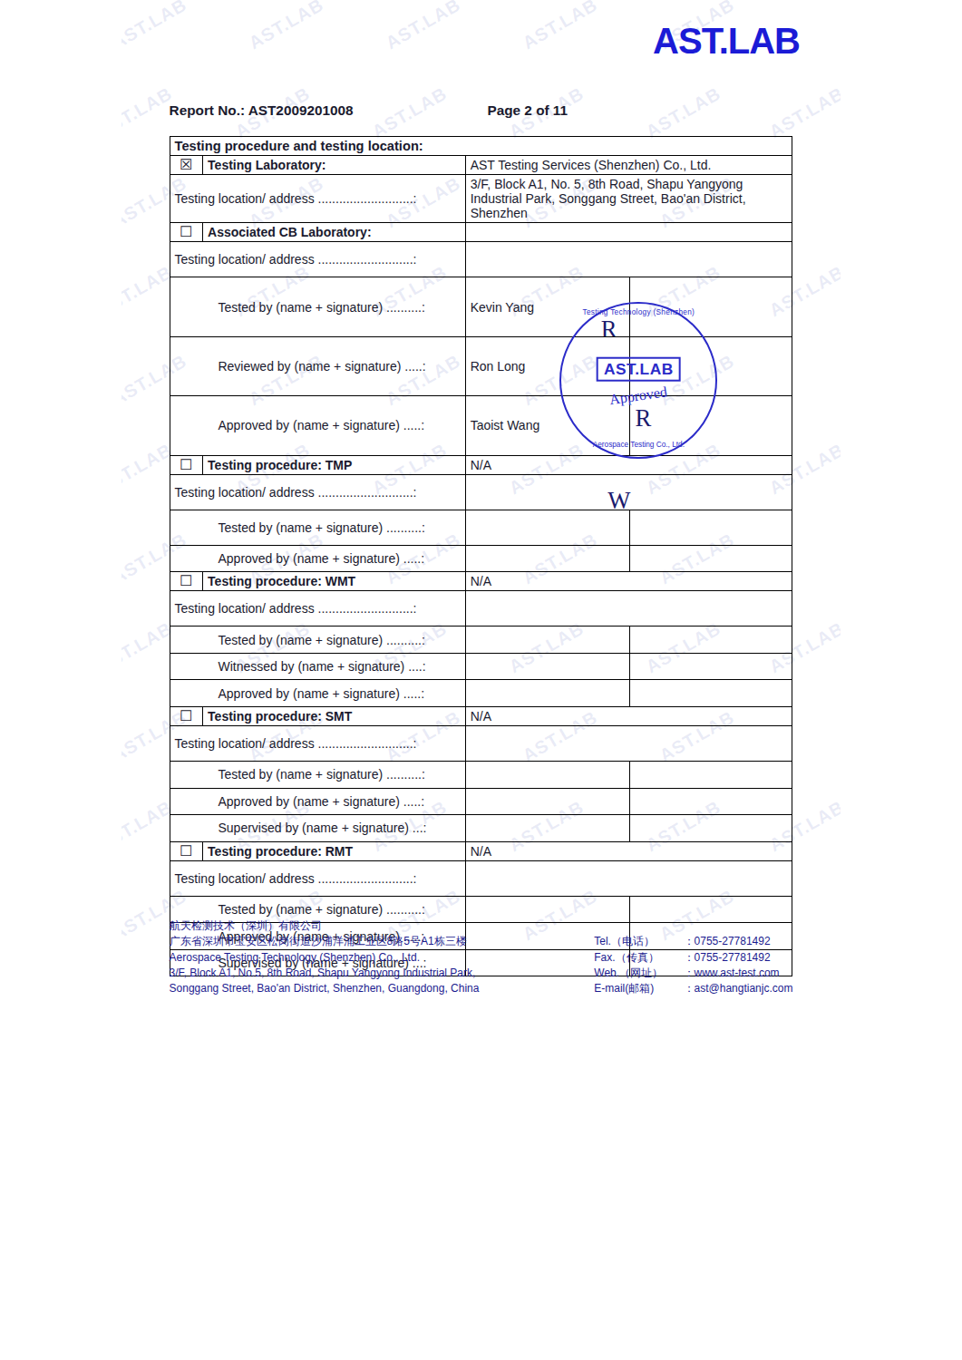AST.LAB AST.LAB AST.LAB AST.LAB AST.LAB AST.LAB AST.LAB AST.LAB AST.LAB AST.LAB AST.LAB AST.LAB AST.LAB AST.LAB AST.LAB AST.LAB AST.LAB AST.LAB AST.LAB AST.LAB AST.LAB AST.LAB AST.LAB AST.LAB AST.LAB AST.LAB AST.LAB AST.LAB AST.LAB AST.LAB AST.LAB AST.LAB AST.LAB AST.LAB AST.LAB AST.LAB AST.LAB AST.LAB AST.LAB AST.LAB AST.LAB AST.LAB AST.LAB AST.LAB AST.LAB AST.LAB AST.LAB AST.LAB AST.LAB AST.LAB AST.LAB AST.LAB AST.LAB AST.LAB AST.LAB AST.LAB AST.LAB AST.LAB AST.LAB AST.LAB
AST.LAB
Report No.: AST2009201008 Page 2 of 11
| Testing procedure and testing location: |
| ☒ | Testing Laboratory: | AST Testing Services (Shenzhen) Co., Ltd. |
| Testing location/ address ........................... : | 3/F, Block A1, No. 5, 8th Road, Shapu Yangyong Industrial Park, Songgang Street, Bao'an District, Shenzhen |
| ☐ | Associated CB Laboratory: | |
| Testing location/ address ........................... : | |
| Tested by (name + signature) .......... : | Kevin Yang | |
| Reviewed by (name + signature) ..... : | Ron Long | |
| Approved by (name + signature) ..... : | Taoist Wang | |
| ☐ | Testing procedure: TMP | N/A |
| Testing location/ address ........................... : | |
| Tested by (name + signature) .......... : | | |
| Approved by (name + signature) ..... : | | |
| ☐ | Testing procedure: WMT | N/A |
| Testing location/ address ........................... : | |
| Tested by (name + signature) .......... : | | |
| Witnessed by (name + signature) .... : | | |
| Approved by (name + signature) ..... : | | |
| ☐ | Testing procedure: SMT | N/A |
| Testing location/ address ........................... : | |
| Tested by (name + signature) .......... : | | |
| Approved by (name + signature) ..... : | | |
| Supervised by (name + signature) ... : | | |
| ☐ | Testing procedure: RMT | N/A |
| Testing location/ address ........................... : | |
| Tested by (name + signature) .......... : | | |
| Approved by (name + signature) ..... : | | |
| Supervised by (name + signature) ... : | | |
R
R
W
Testing Technology (Shenzhen)
Aerospace Testing Co., Ltd.
AST.LAB
Approved
航天检测技术（深圳）有限公司
广东省深圳市宝安区松岗街道沙浦洋涌工业区8路5号A1栋三楼
Aerospace Testing Technology (Shenzhen) Co., Ltd.
3/F, Block A1, No.5, 8th Road, Shapu Yangyong Industrial Park,
Songgang Street, Bao'an District, Shenzhen, Guangdong, China
Tel.（电话）：0755-27781492
Fax.（传真）：0755-27781492
Web.（网址）：www.ast-test.com
E-mail(邮箱)：ast@hangtianjc.com